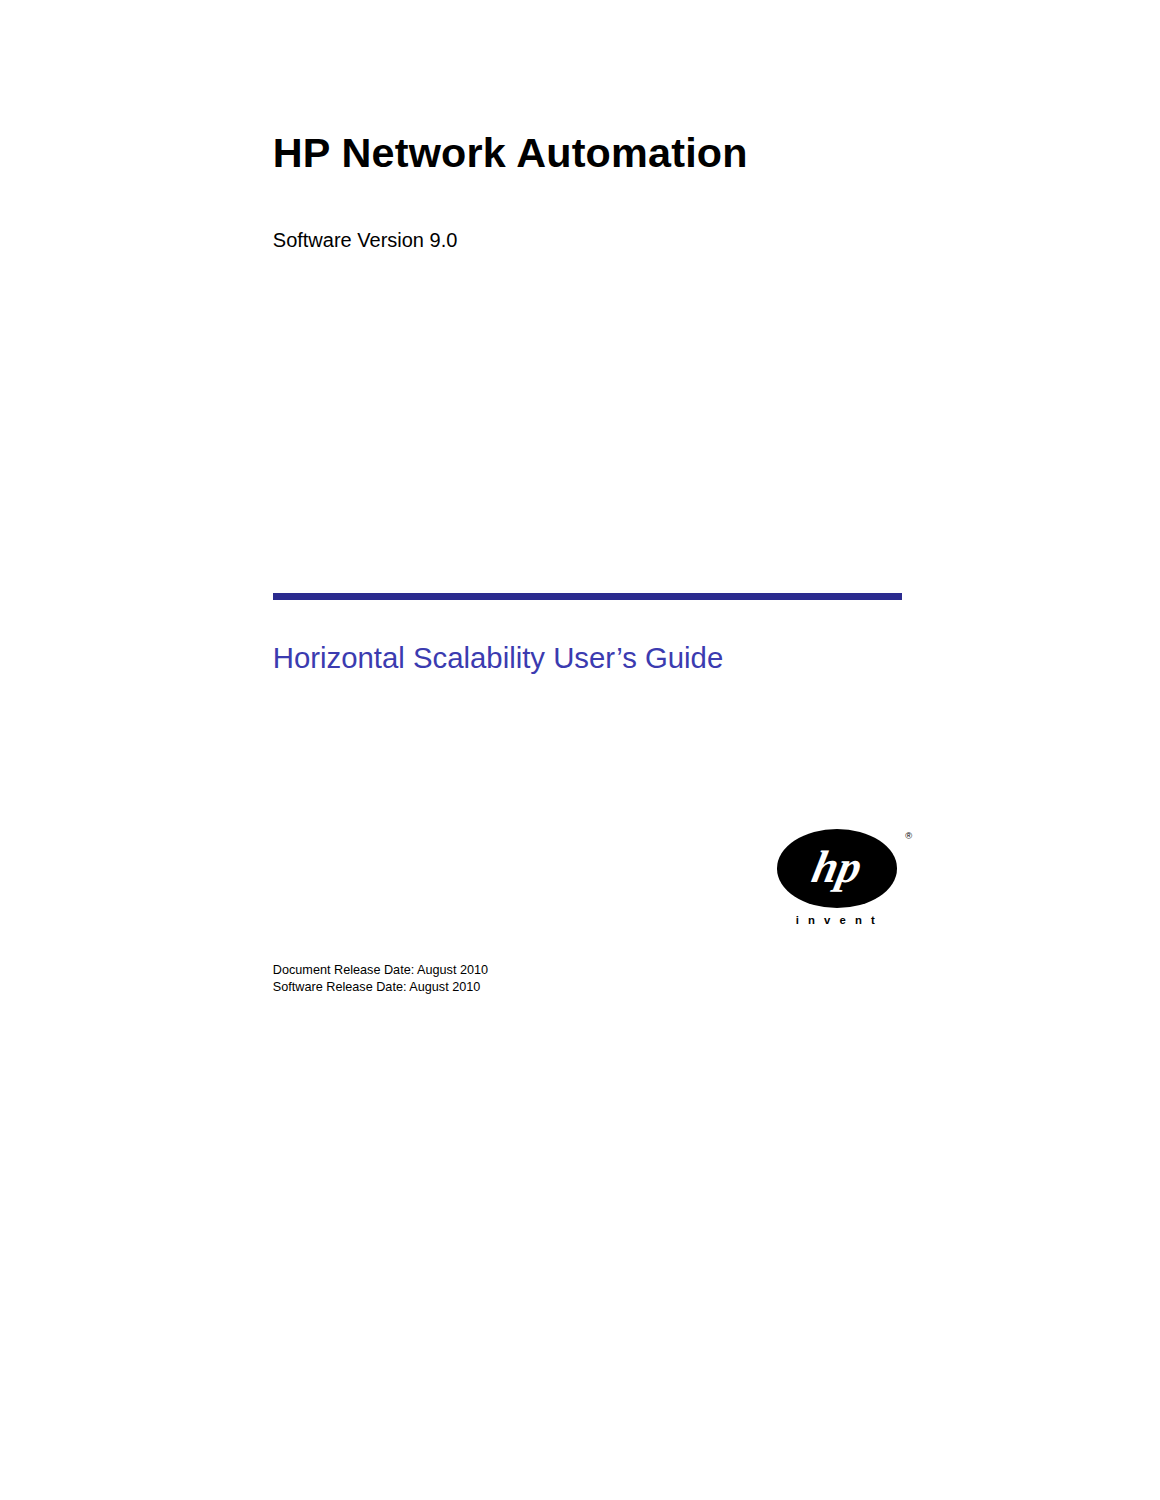HP Network Automation
Software Version 9.0
Horizontal Scalability User’s Guide
hp ®
i n v e n t
Document Release Date: August 2010
Software Release Date: August 2010